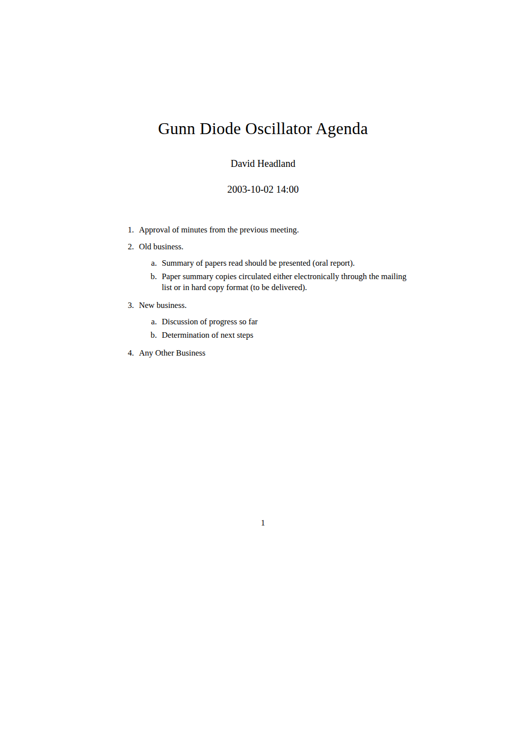Gunn Diode Oscillator Agenda
David Headland
2003-10-02 14:00
Approval of minutes from the previous meeting.
Old business.
Summary of papers read should be presented (oral report).
Paper summary copies circulated either electronically through the mailing list or in hard copy format (to be delivered).
New business.
Discussion of progress so far
Determination of next steps
Any Other Business
1